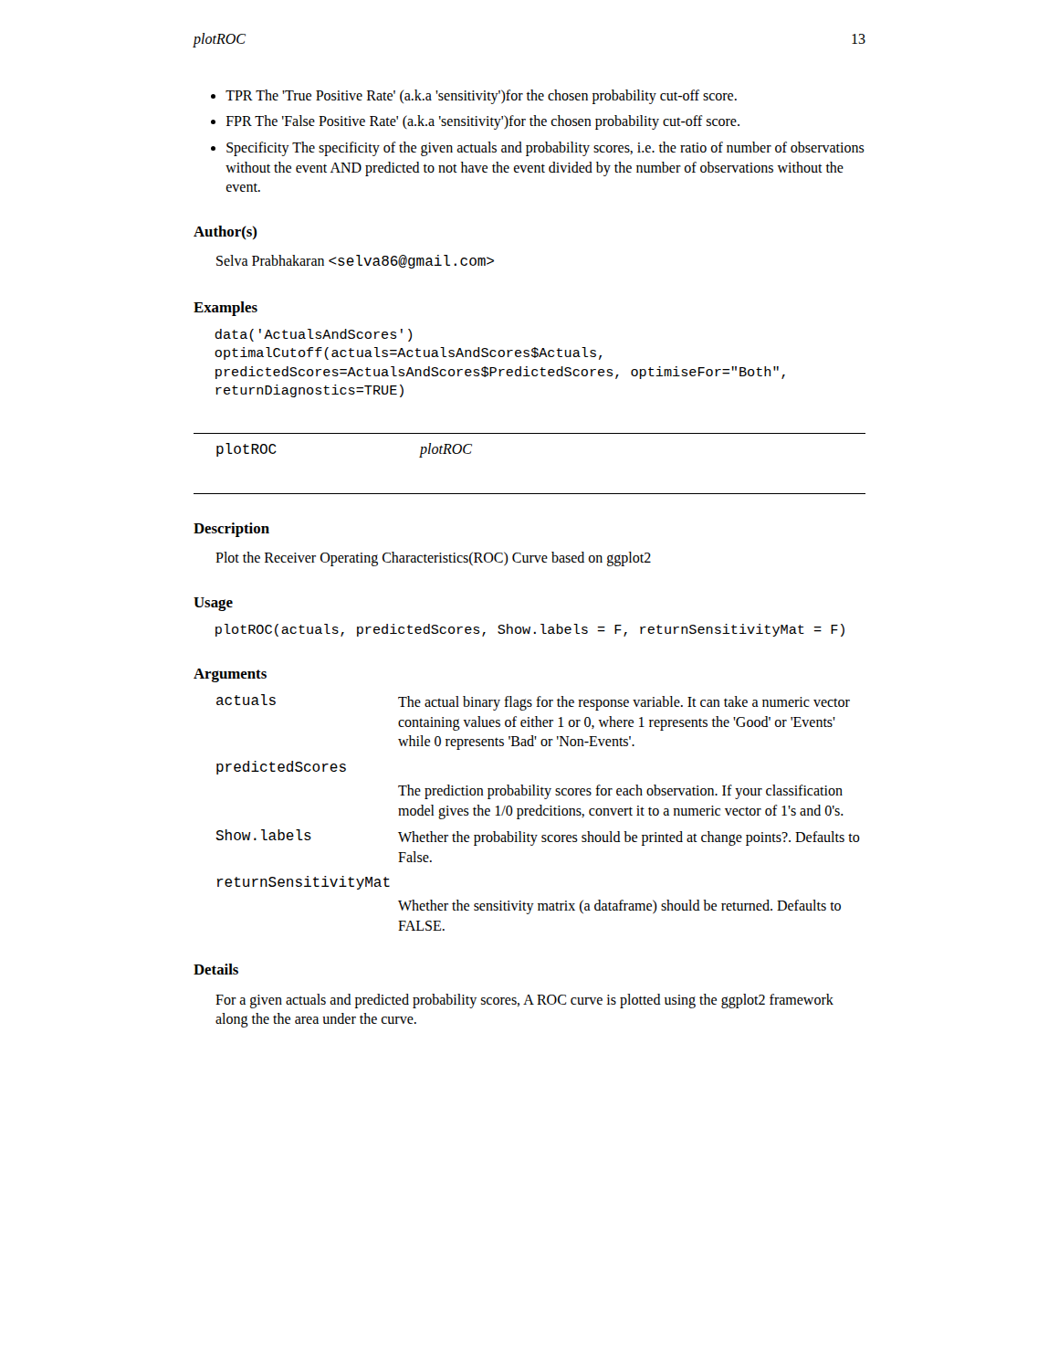plotROC 13
TPR The 'True Positive Rate' (a.k.a 'sensitivity')for the chosen probability cut-off score.
FPR The 'False Positive Rate' (a.k.a 'sensitivity')for the chosen probability cut-off score.
Specificity The specificity of the given actuals and probability scores, i.e. the ratio of number of observations without the event AND predicted to not have the event divided by the number of observations without the event.
Author(s)
Selva Prabhakaran <selva86@gmail.com>
Examples
data('ActualsAndScores')
optimalCutoff(actuals=ActualsAndScores$Actuals,
predictedScores=ActualsAndScores$PredictedScores, optimiseFor="Both", returnDiagnostics=TRUE)
plotROC plotROC
Description
Plot the Receiver Operating Characteristics(ROC) Curve based on ggplot2
Usage
plotROC(actuals, predictedScores, Show.labels = F, returnSensitivityMat = F)
Arguments
actuals
The actual binary flags for the response variable. It can take a numeric vector containing values of either 1 or 0, where 1 represents the 'Good' or 'Events' while 0 represents 'Bad' or 'Non-Events'.
predictedScores
The prediction probability scores for each observation. If your classification model gives the 1/0 predcitions, convert it to a numeric vector of 1's and 0's.
Show.labels
Whether the probability scores should be printed at change points?. Defaults to False.
returnSensitivityMat
Whether the sensitivity matrix (a dataframe) should be returned. Defaults to FALSE.
Details
For a given actuals and predicted probability scores, A ROC curve is plotted using the ggplot2 framework along the the area under the curve.